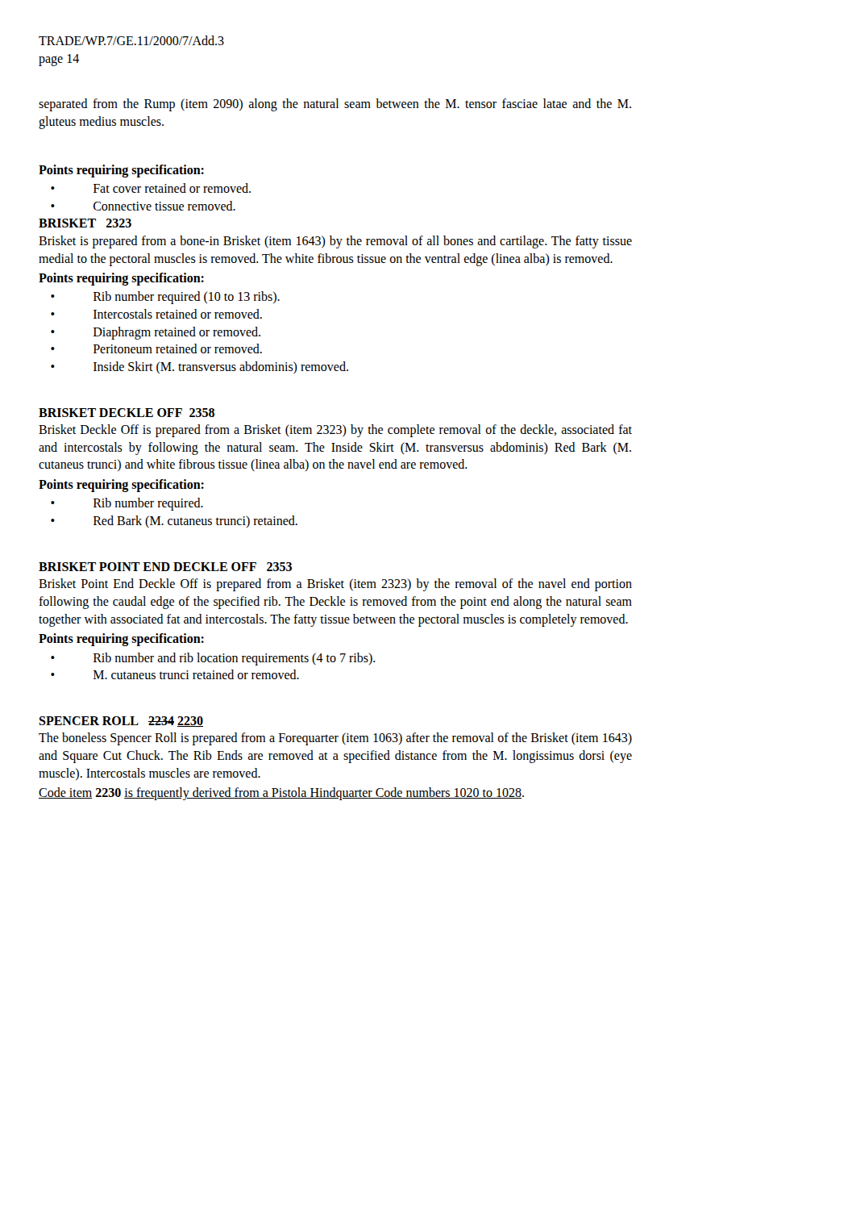TRADE/WP.7/GE.11/2000/7/Add.3
page 14
separated from the Rump (item 2090) along the natural seam between the M. tensor fasciae latae and the M. gluteus medius muscles.
Points requiring specification:
Fat cover retained or removed.
Connective tissue removed.
Brisket 2323
Brisket is prepared from a bone-in Brisket (item 1643) by the removal of all bones and cartilage. The fatty tissue medial to the pectoral muscles is removed. The white fibrous tissue on the ventral edge (linea alba) is removed.
Points requiring specification:
Rib number required (10 to 13 ribs).
Intercostals retained or removed.
Diaphragm retained or removed.
Peritoneum retained or removed.
Inside Skirt (M. transversus abdominis) removed.
Brisket Deckle Off 2358
Brisket Deckle Off is prepared from a Brisket (item 2323) by the complete removal of the deckle, associated fat and intercostals by following the natural seam. The Inside Skirt (M. transversus abdominis) Red Bark (M. cutaneus trunci) and white fibrous tissue (linea alba) on the navel end are removed.
Points requiring specification:
Rib number required.
Red Bark (M. cutaneus trunci) retained.
Brisket Point End Deckle Off 2353
Brisket Point End Deckle Off is prepared from a Brisket (item 2323) by the removal of the navel end portion following the caudal edge of the specified rib. The Deckle is removed from the point end along the natural seam together with associated fat and intercostals. The fatty tissue between the pectoral muscles is completely removed.
Points requiring specification:
Rib number and rib location requirements (4 to 7 ribs).
M. cutaneus trunci retained or removed.
Spencer Roll 2234 2230
The boneless Spencer Roll is prepared from a Forequarter (item 1063) after the removal of the Brisket (item 1643) and Square Cut Chuck. The Rib Ends are removed at a specified distance from the M. longissimus dorsi (eye muscle). Intercostals muscles are removed.
Code item 2230 is frequently derived from a Pistola Hindquarter Code numbers 1020 to 1028.